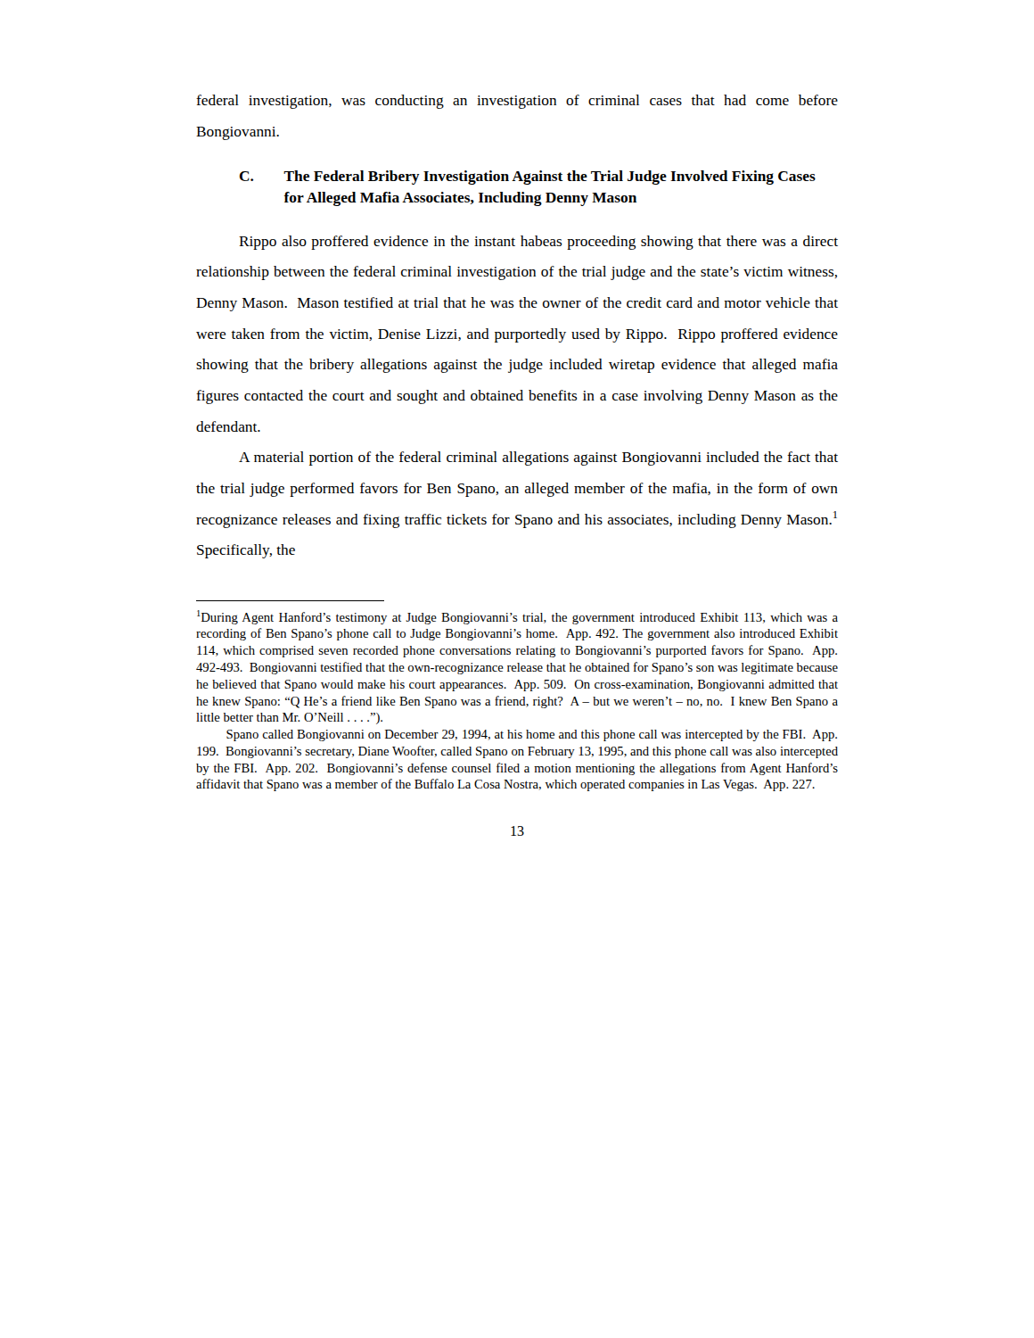federal investigation, was conducting an investigation of criminal cases that had come before Bongiovanni.
C. The Federal Bribery Investigation Against the Trial Judge Involved Fixing Cases for Alleged Mafia Associates, Including Denny Mason
Rippo also proffered evidence in the instant habeas proceeding showing that there was a direct relationship between the federal criminal investigation of the trial judge and the state’s victim witness, Denny Mason. Mason testified at trial that he was the owner of the credit card and motor vehicle that were taken from the victim, Denise Lizzi, and purportedly used by Rippo. Rippo proffered evidence showing that the bribery allegations against the judge included wiretap evidence that alleged mafia figures contacted the court and sought and obtained benefits in a case involving Denny Mason as the defendant.
A material portion of the federal criminal allegations against Bongiovanni included the fact that the trial judge performed favors for Ben Spano, an alleged member of the mafia, in the form of own recognizance releases and fixing traffic tickets for Spano and his associates, including Denny Mason.1 Specifically, the
1During Agent Hanford’s testimony at Judge Bongiovanni’s trial, the government introduced Exhibit 113, which was a recording of Ben Spano’s phone call to Judge Bongiovanni’s home. App. 492. The government also introduced Exhibit 114, which comprised seven recorded phone conversations relating to Bongiovanni’s purported favors for Spano. App. 492-493. Bongiovanni testified that the own-recognizance release that he obtained for Spano’s son was legitimate because he believed that Spano would make his court appearances. App. 509. On cross-examination, Bongiovanni admitted that he knew Spano: “Q He’s a friend like Ben Spano was a friend, right? A – but we weren’t – no, no. I knew Ben Spano a little better than Mr. O’Neill . . . .”).
Spano called Bongiovanni on December 29, 1994, at his home and this phone call was intercepted by the FBI. App. 199. Bongiovanni’s secretary, Diane Woofter, called Spano on February 13, 1995, and this phone call was also intercepted by the FBI. App. 202. Bongiovanni’s defense counsel filed a motion mentioning the allegations from Agent Hanford’s affidavit that Spano was a member of the Buffalo La Cosa Nostra, which operated companies in Las Vegas. App. 227.
13